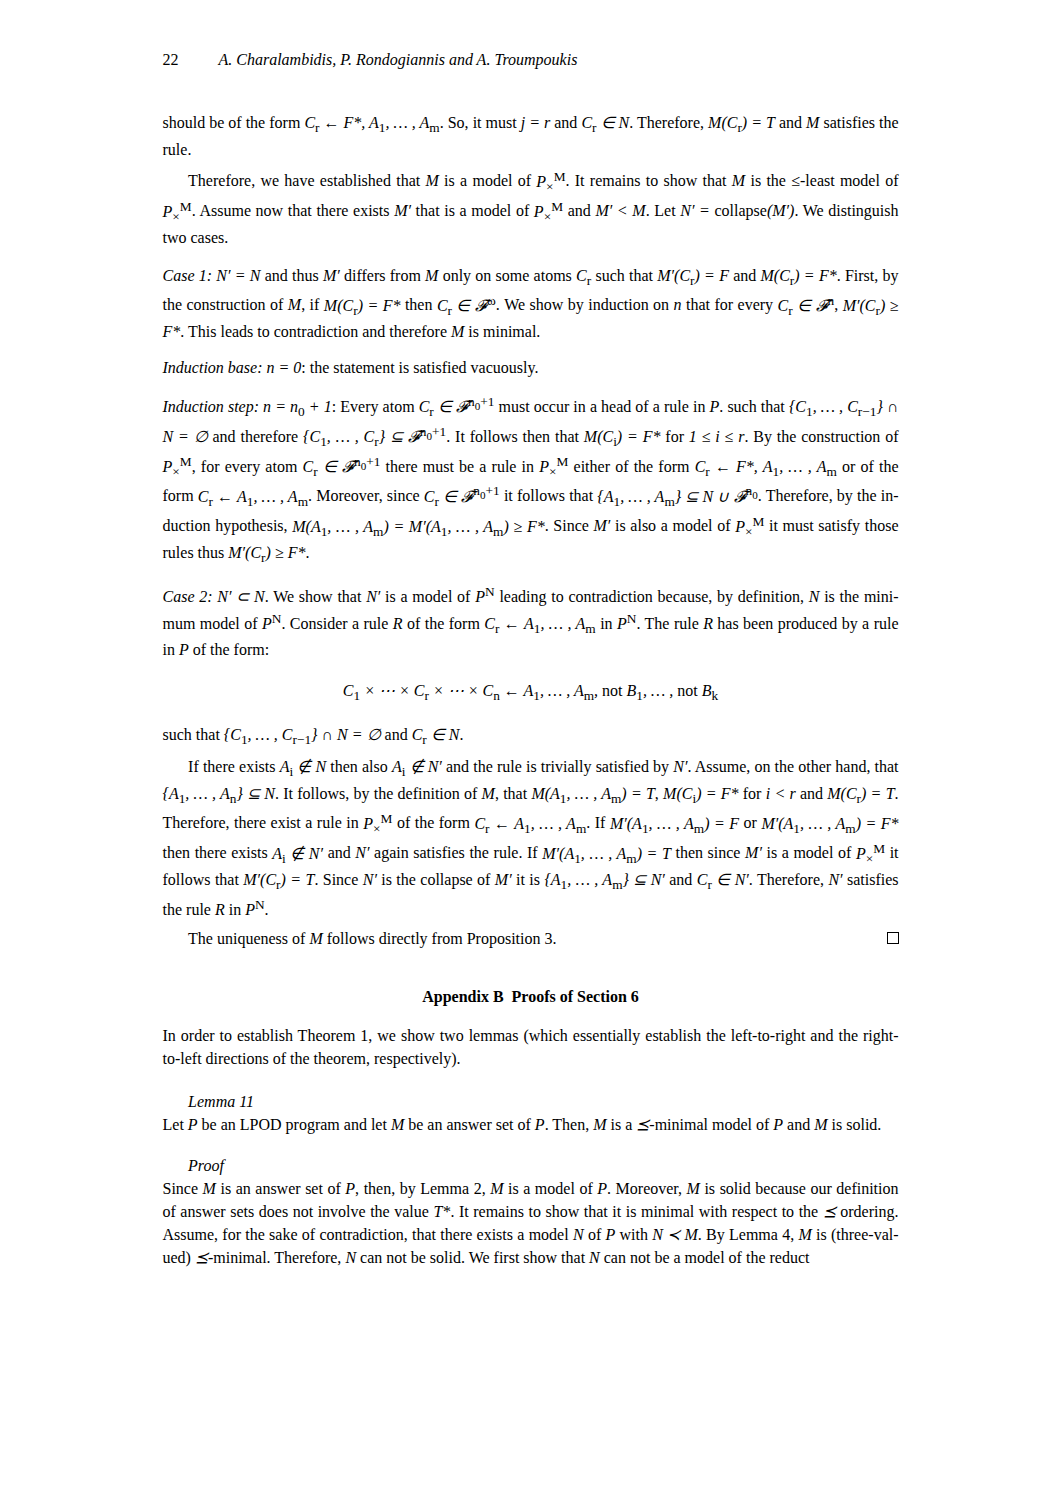22 A. Charalambidis, P. Rondogiannis and A. Troumpoukis
should be of the form Cr ← F*, A1, … , Am. So, it must j = r and Cr ∈ N. Therefore, M(Cr) = T and M satisfies the rule.
Therefore, we have established that M is a model of P×M. It remains to show that M is the ≤-least model of P×M. Assume now that there exists M′ that is a model of P×M and M′ < M. Let N′ = collapse(M′). We distinguish two cases.
Case 1: N′ = N and thus M′ differs from M only on some atoms Cr such that M′(Cr) = F and M(Cr) = F*. First, by the construction of M, if M(Cr) = F* then Cr ∈ 𝓕ω. We show by induction on n that for every Cr ∈ 𝓕n, M′(Cr) ≥ F*. This leads to contradiction and therefore M is minimal.
Induction base: n = 0: the statement is satisfied vacuously.
Induction step: n = n0 + 1: Every atom Cr ∈ 𝓕n0+1 must occur in a head of a rule in P. such that {C1, … , Cr−1} ∩ N = ∅ and therefore {C1, … , Cr} ⊆ 𝓕n0+1. It follows then that M(Ci) = F* for 1 ≤ i ≤ r. By the construction of P×M, for every atom Cr ∈ 𝓕n0+1 there must be a rule in P×M either of the form Cr ← F*, A1, … , Am or of the form Cr ← A1, … , Am. Moreover, since Cr ∈ 𝓕n0+1 it follows that {A1, … , Am} ⊆ N ∪ 𝓕n0. Therefore, by the induction hypothesis, M(A1, … , Am) = M′(A1, … , Am) ≥ F*. Since M′ is also a model of P×M it must satisfy those rules thus M′(Cr) ≥ F*.
Case 2: N′ ⊂ N. We show that N′ is a model of PN leading to contradiction because, by definition, N is the minimum model of PN. Consider a rule R of the form Cr ← A1, … , Am in PN. The rule R has been produced by a rule in P of the form:
C1 × ⋯ × Cr × ⋯ × Cn ← A1, … , Am, not B1, … , not Bk
such that {C1, … , Cr−1} ∩ N = ∅ and Cr ∈ N.
If there exists Ai ∉ N then also Ai ∉ N′ and the rule is trivially satisfied by N′. Assume, on the other hand, that {A1, … , An} ⊆ N. It follows, by the definition of M, that M(A1, … , Am) = T, M(Ci) = F* for i < r and M(Cr) = T. Therefore, there exist a rule in P×M of the form Cr ← A1, … , Am. If M′(A1, … , Am) = F or M′(A1, … , Am) = F* then there exists Ai ∉ N′ and N′ again satisfies the rule. If M′(A1, … , Am) = T then since M′ is a model of P×M it follows that M′(Cr) = T. Since N′ is the collapse of M′ it is {A1, … , Am} ⊆ N′ and Cr ∈ N′. Therefore, N′ satisfies the rule R in PN.
The uniqueness of M follows directly from Proposition 3.
Appendix B Proofs of Section 6
In order to establish Theorem 1, we show two lemmas (which essentially establish the left-to-right and the right-to-left directions of the theorem, respectively).
Lemma 11
Let P be an LPOD program and let M be an answer set of P. Then, M is a ⪯-minimal model of P and M is solid.
Proof
Since M is an answer set of P, then, by Lemma 2, M is a model of P. Moreover, M is solid because our definition of answer sets does not involve the value T*. It remains to show that it is minimal with respect to the ⪯ ordering. Assume, for the sake of contradiction, that there exists a model N of P with N ≺ M. By Lemma 4, M is (three-valued) ⪯-minimal. Therefore, N can not be solid. We first show that N can not be a model of the reduct